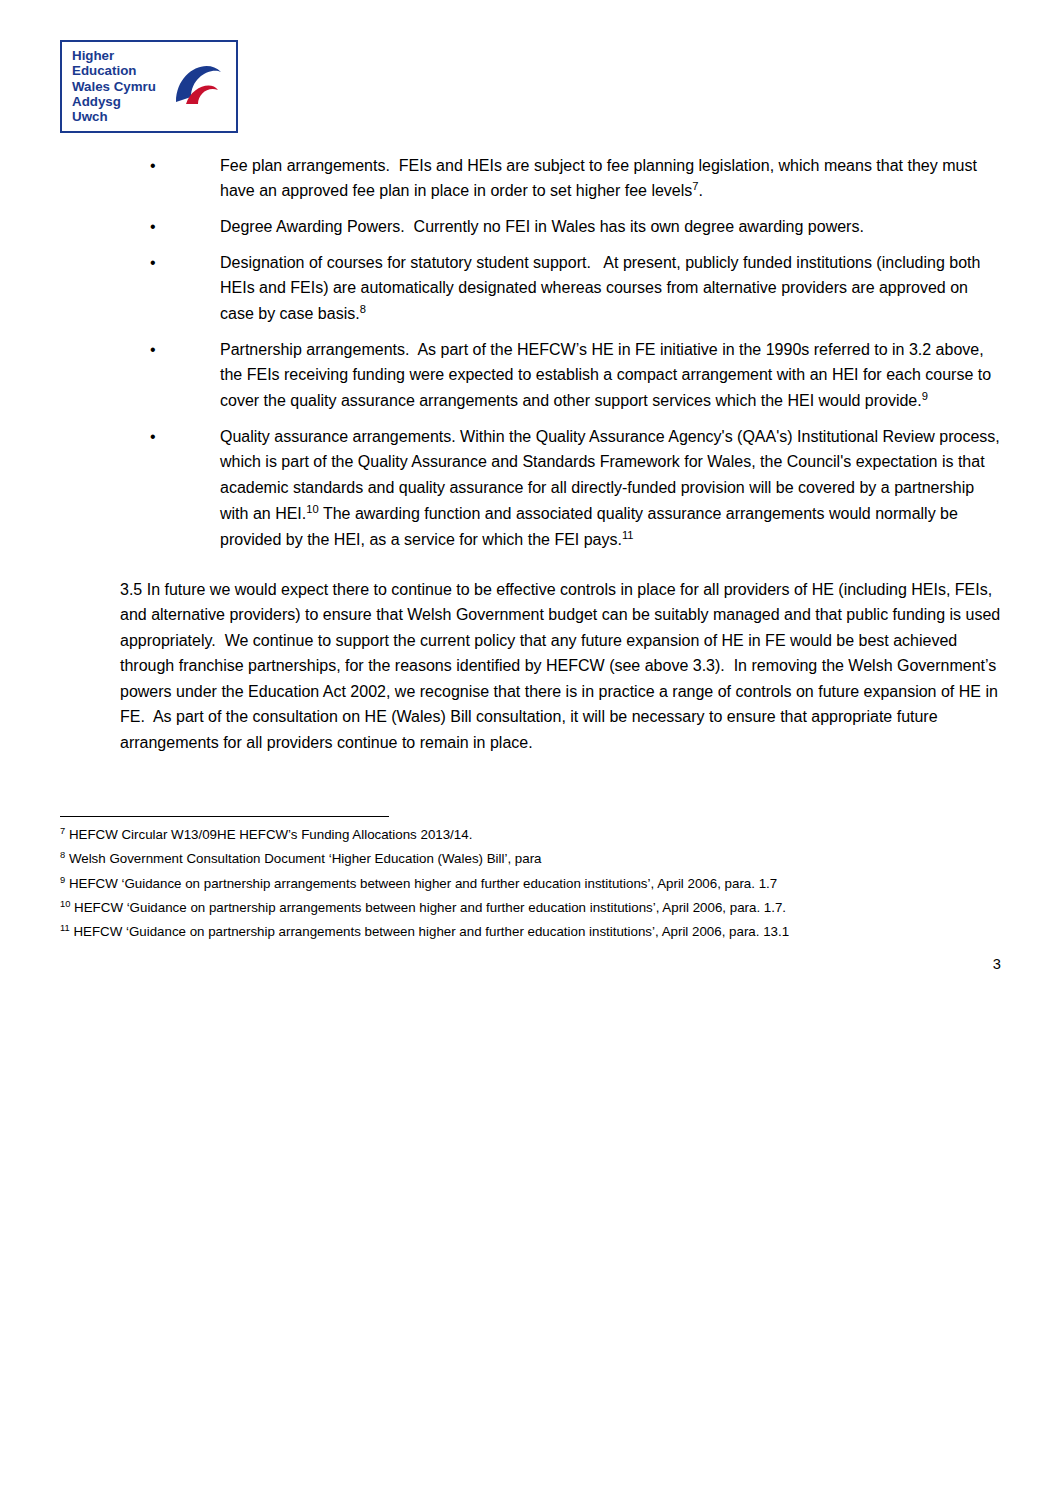Higher
Education
Wales Cymru
Addysg
Uwch
Fee plan arrangements. FEIs and HEIs are subject to fee planning legislation, which means that they must have an approved fee plan in place in order to set higher fee levels7.
Degree Awarding Powers. Currently no FEI in Wales has its own degree awarding powers.
Designation of courses for statutory student support. At present, publicly funded institutions (including both HEIs and FEIs) are automatically designated whereas courses from alternative providers are approved on case by case basis.8
Partnership arrangements. As part of the HEFCW’s HE in FE initiative in the 1990s referred to in 3.2 above, the FEIs receiving funding were expected to establish a compact arrangement with an HEI for each course to cover the quality assurance arrangements and other support services which the HEI would provide.9
Quality assurance arrangements. Within the Quality Assurance Agency's (QAA's) Institutional Review process, which is part of the Quality Assurance and Standards Framework for Wales, the Council's expectation is that academic standards and quality assurance for all directly-funded provision will be covered by a partnership with an HEI.10 The awarding function and associated quality assurance arrangements would normally be provided by the HEI, as a service for which the FEI pays.11
3.5 In future we would expect there to continue to be effective controls in place for all providers of HE (including HEIs, FEIs, and alternative providers) to ensure that Welsh Government budget can be suitably managed and that public funding is used appropriately. We continue to support the current policy that any future expansion of HE in FE would be best achieved through franchise partnerships, for the reasons identified by HEFCW (see above 3.3). In removing the Welsh Government’s powers under the Education Act 2002, we recognise that there is in practice a range of controls on future expansion of HE in FE. As part of the consultation on HE (Wales) Bill consultation, it will be necessary to ensure that appropriate future arrangements for all providers continue to remain in place.
7 HEFCW Circular W13/09HE HEFCW’s Funding Allocations 2013/14.
8 Welsh Government Consultation Document ‘Higher Education (Wales) Bill’, para
9 HEFCW ‘Guidance on partnership arrangements between higher and further education institutions’, April 2006, para. 1.7
10 HEFCW ‘Guidance on partnership arrangements between higher and further education institutions’, April 2006, para. 1.7.
11 HEFCW ‘Guidance on partnership arrangements between higher and further education institutions’, April 2006, para. 13.1
3